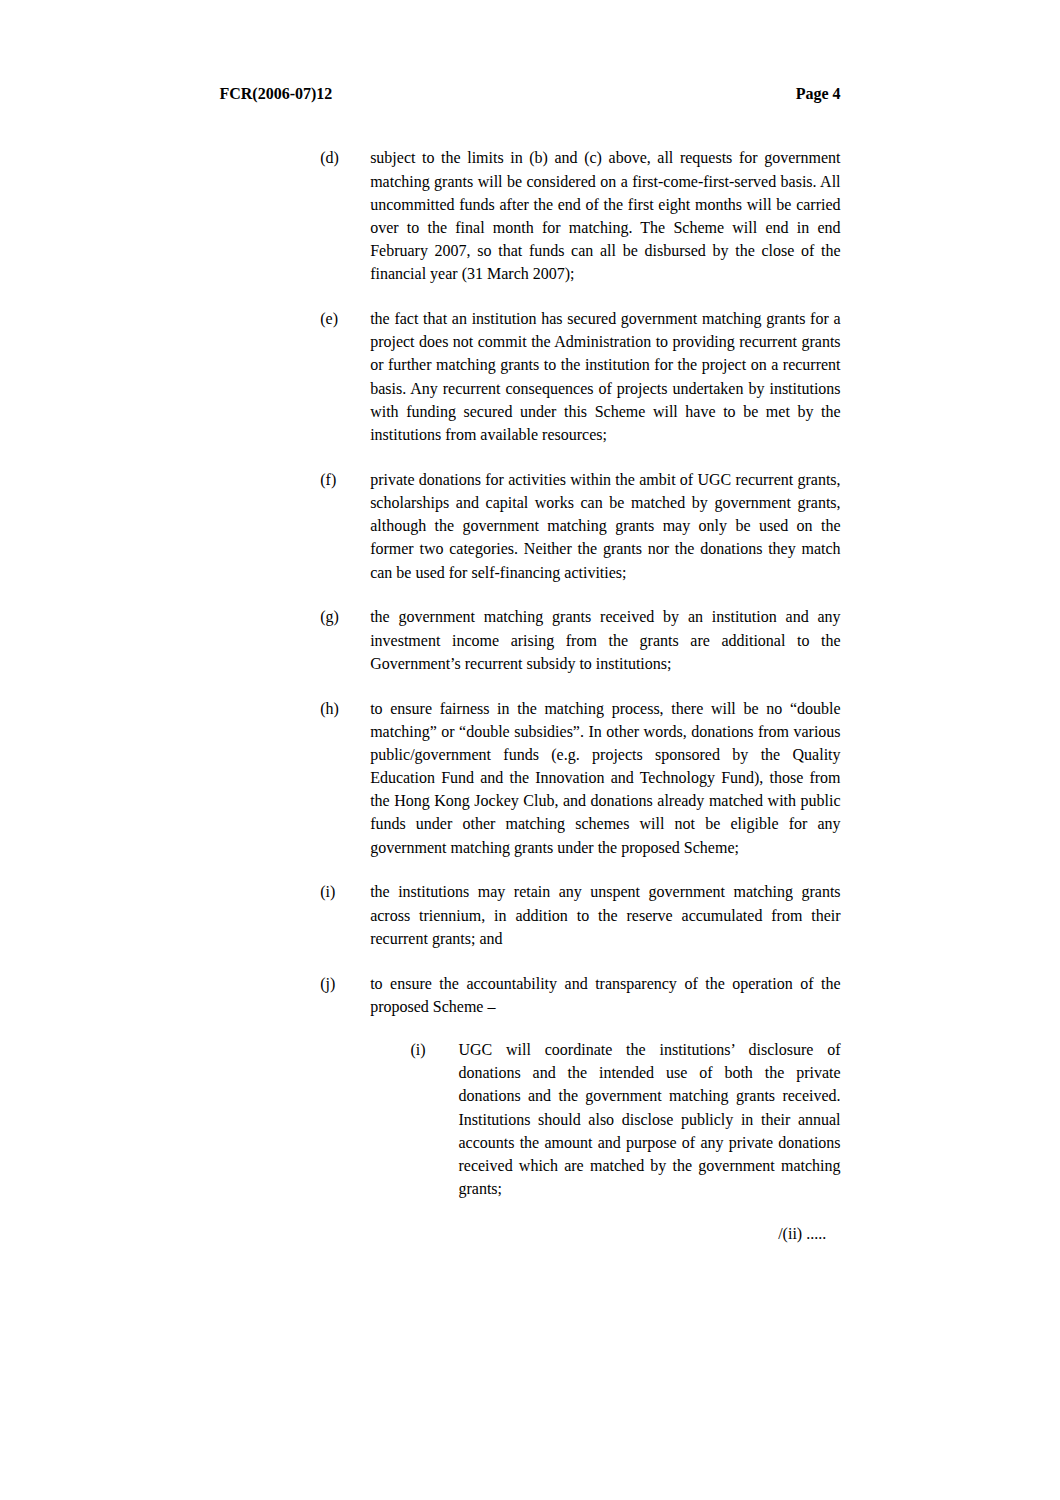FCR(2006-07)12 Page 4
(d) subject to the limits in (b) and (c) above, all requests for government matching grants will be considered on a first-come-first-served basis. All uncommitted funds after the end of the first eight months will be carried over to the final month for matching. The Scheme will end in end February 2007, so that funds can all be disbursed by the close of the financial year (31 March 2007);
(e) the fact that an institution has secured government matching grants for a project does not commit the Administration to providing recurrent grants or further matching grants to the institution for the project on a recurrent basis. Any recurrent consequences of projects undertaken by institutions with funding secured under this Scheme will have to be met by the institutions from available resources;
(f) private donations for activities within the ambit of UGC recurrent grants, scholarships and capital works can be matched by government grants, although the government matching grants may only be used on the former two categories. Neither the grants nor the donations they match can be used for self-financing activities;
(g) the government matching grants received by an institution and any investment income arising from the grants are additional to the Government’s recurrent subsidy to institutions;
(h) to ensure fairness in the matching process, there will be no “double matching” or “double subsidies”. In other words, donations from various public/government funds (e.g. projects sponsored by the Quality Education Fund and the Innovation and Technology Fund), those from the Hong Kong Jockey Club, and donations already matched with public funds under other matching schemes will not be eligible for any government matching grants under the proposed Scheme;
(i) the institutions may retain any unspent government matching grants across triennium, in addition to the reserve accumulated from their recurrent grants; and
(j) to ensure the accountability and transparency of the operation of the proposed Scheme –
(i) UGC will coordinate the institutions’ disclosure of donations and the intended use of both the private donations and the government matching grants received. Institutions should also disclose publicly in their annual accounts the amount and purpose of any private donations received which are matched by the government matching grants;
/(ii) .....